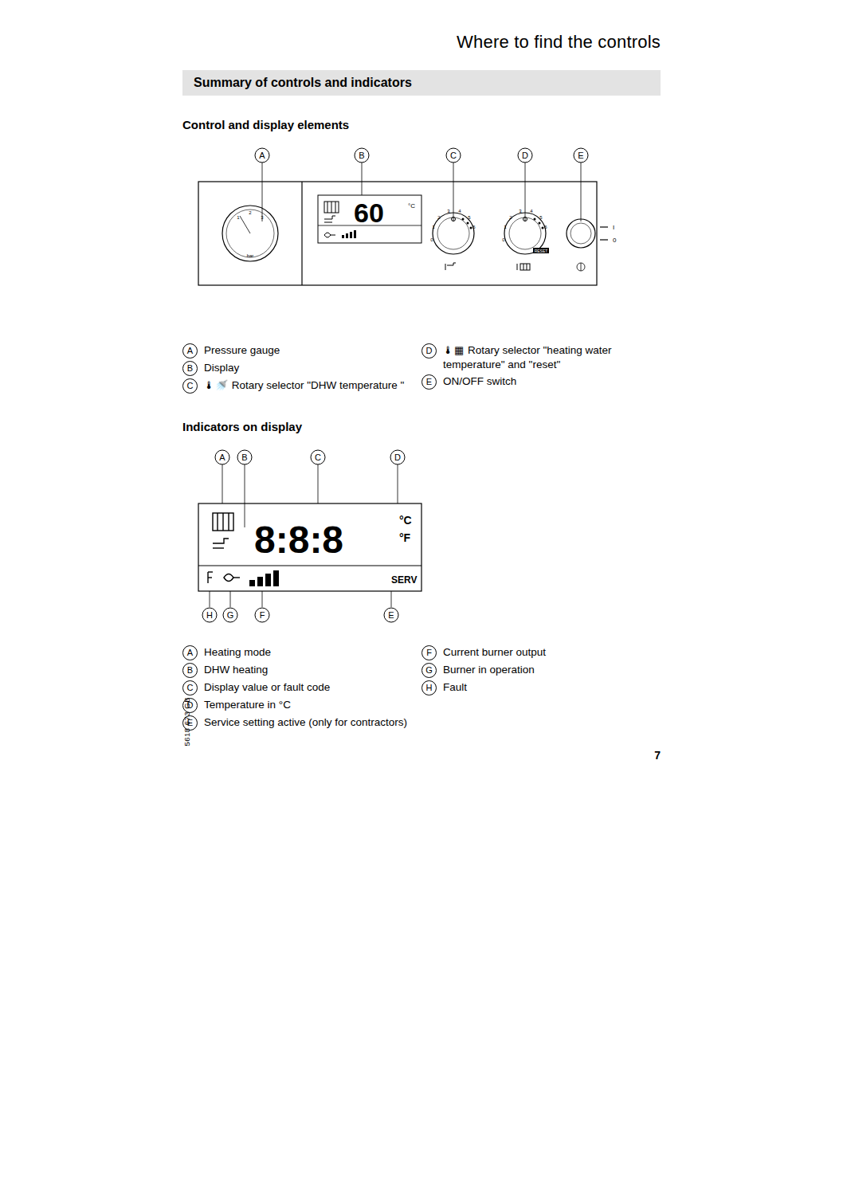Where to find the controls
Summary of controls and indicators
Control and display elements
A B C D E 1 2 3 bar 60 °C 0 1 2 3 4 5 6 0 1 2 3 4 5 6 RESET I 0
APressure gauge
BDisplay
C🌡🚿 Rotary selector "DHW temperature "
D🌡▦ Rotary selector "heating water temperature" and "reset"
EON/OFF switch
Indicators on display
A B C D 8:8:8 °C °F SERV H G F E
AHeating mode
BDHW heating
CDisplay value or fault code
DTemperature in °C
EService setting active (only for contractors)
FCurrent burner output
GBurner in operation
HFault
5618 673 GB
7